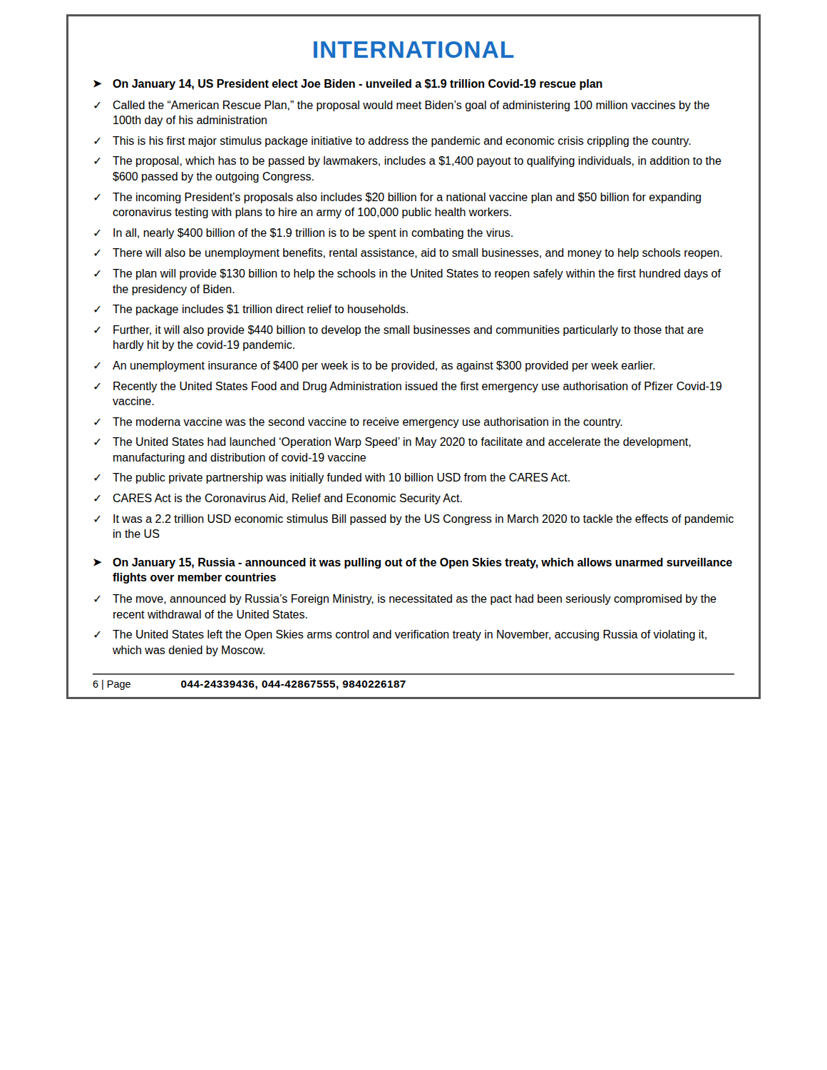INTERNATIONAL
On January 14, US President elect Joe Biden - unveiled a $1.9 trillion Covid-19 rescue plan
Called the “American Rescue Plan,” the proposal would meet Biden’s goal of administering 100 million vaccines by the 100th day of his administration
This is his first major stimulus package initiative to address the pandemic and economic crisis crippling the country.
The proposal, which has to be passed by lawmakers, includes a $1,400 payout to qualifying individuals, in addition to the $600 passed by the outgoing Congress.
The incoming President’s proposals also includes $20 billion for a national vaccine plan and $50 billion for expanding coronavirus testing with plans to hire an army of 100,000 public health workers.
In all, nearly $400 billion of the $1.9 trillion is to be spent in combating the virus.
There will also be unemployment benefits, rental assistance, aid to small businesses, and money to help schools reopen.
The plan will provide $130 billion to help the schools in the United States to reopen safely within the first hundred days of the presidency of Biden.
The package includes $1 trillion direct relief to households.
Further, it will also provide $440 billion to develop the small businesses and communities particularly to those that are hardly hit by the covid-19 pandemic.
An unemployment insurance of $400 per week is to be provided, as against $300 provided per week earlier.
Recently the United States Food and Drug Administration issued the first emergency use authorisation of Pfizer Covid-19 vaccine.
The moderna vaccine was the second vaccine to receive emergency use authorisation in the country.
The United States had launched ‘Operation Warp Speed’ in May 2020 to facilitate and accelerate the development, manufacturing and distribution of covid-19 vaccine
The public private partnership was initially funded with 10 billion USD from the CARES Act.
CARES Act is the Coronavirus Aid, Relief and Economic Security Act.
It was a 2.2 trillion USD economic stimulus Bill passed by the US Congress in March 2020 to tackle the effects of pandemic in the US
On January 15, Russia - announced it was pulling out of the Open Skies treaty, which allows unarmed surveillance flights over member countries
The move, announced by Russia’s Foreign Ministry, is necessitated as the pact had been seriously compromised by the recent withdrawal of the United States.
The United States left the Open Skies arms control and verification treaty in November, accusing Russia of violating it, which was denied by Moscow.
6 | Page 044-24339436, 044-42867555, 9840226187